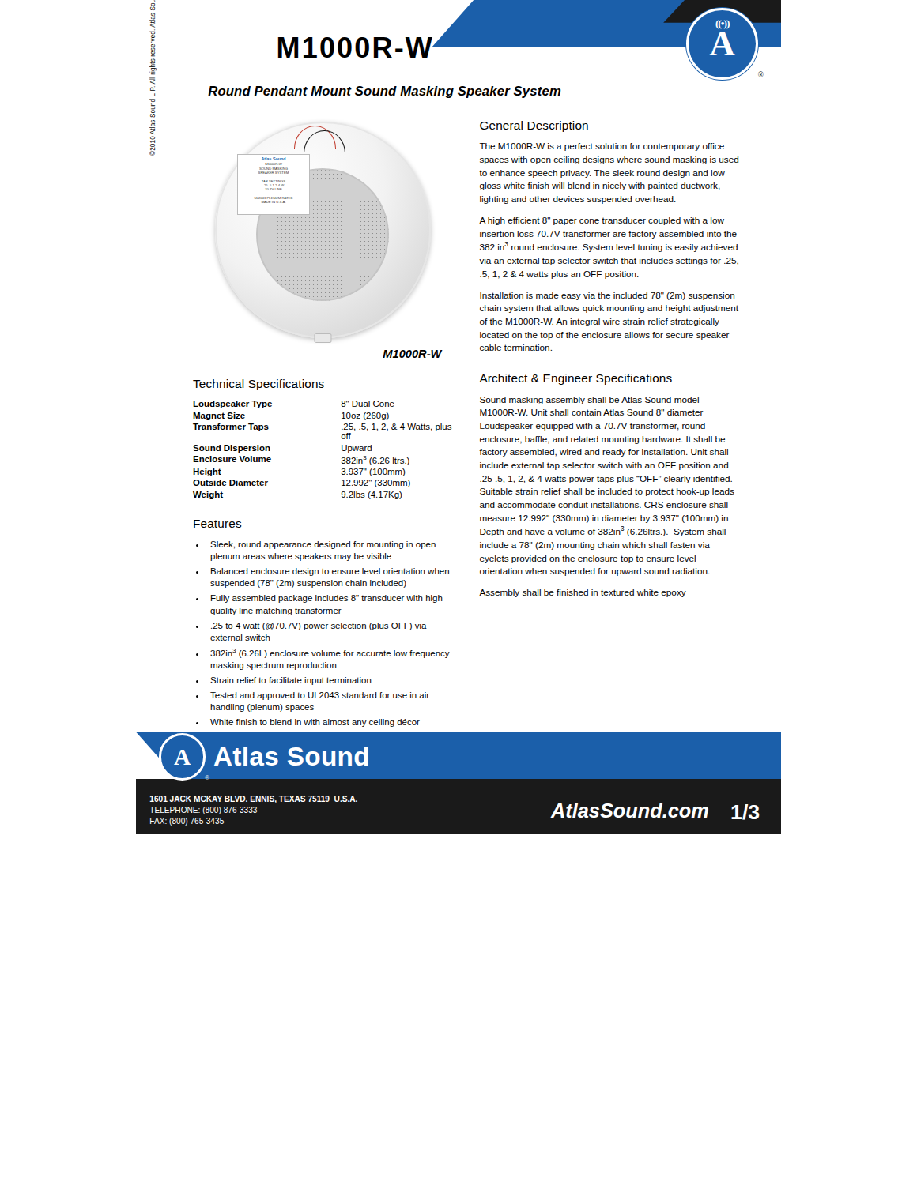((•)) A ®
M1000R-W
Round Pendant Mount Sound Masking Speaker System
©2010 Atlas Sound L.P. All rights reserved. Atlas Sound and Strategy Series are trademarks of Atlas Sound L.P. All other trademarks are the property of their respective owners. ATS003761 RevA 2/10
Atlas Sound
M1000R-W
SOUND MASKING
SPEAKER SYSTEM
TAP SETTINGS
.25 .5 1 2 4 W
70.7V LINE
UL2043 PLENUM RATED
MADE IN U.S.A.
M1000R-W
Technical Specifications
| Loudspeaker Type | 8" Dual Cone |
| Magnet Size | 10oz (260g) |
| Transformer Taps | .25, .5, 1, 2, & 4 Watts, plus off |
| Sound Dispersion | Upward |
| Enclosure Volume | 382in 3 (6.26 ltrs.) |
| Height | 3.937" (100mm) |
| Outside Diameter | 12.992" (330mm) |
| Weight | 9.2lbs (4.17Kg) |
Features
Sleek, round appearance designed for mounting in open plenum areas where speakers may be visible
Balanced enclosure design to ensure level orientation when suspended (78" (2m) suspension chain included)
Fully assembled package includes 8" transducer with high quality line matching transformer
.25 to 4 watt (@70.7V) power selection (plus OFF) via external switch
382in3 (6.26L) enclosure volume for accurate low frequency masking spectrum reproduction
Strain relief to facilitate input termination
Tested and approved to UL2043 standard for use in air handling (plenum) spaces
White finish to blend in with almost any ceiling décor
General Description
The M1000R-W is a perfect solution for contemporary office spaces with open ceiling designs where sound masking is used to enhance speech privacy. The sleek round design and low gloss white finish will blend in nicely with painted ductwork, lighting and other devices suspended overhead.
A high efficient 8" paper cone transducer coupled with a low insertion loss 70.7V transformer are factory assembled into the 382 in3 round enclosure. System level tuning is easily achieved via an external tap selector switch that includes settings for .25, .5, 1, 2 & 4 watts plus an OFF position.
Installation is made easy via the included 78" (2m) suspension chain system that allows quick mounting and height adjustment of the M1000R-W. An integral wire strain relief strategically located on the top of the enclosure allows for secure speaker cable termination.
Architect & Engineer Specifications
Sound masking assembly shall be Atlas Sound model M1000R-W. Unit shall contain Atlas Sound 8" diameter Loudspeaker equipped with a 70.7V transformer, round enclosure, baffle, and related mounting hardware. It shall be factory assembled, wired and ready for installation. Unit shall include external tap selector switch with an OFF position and .25 .5, 1, 2, & 4 watts power taps plus “OFF” clearly identified. Suitable strain relief shall be included to protect hook-up leads and accommodate conduit installations. CRS enclosure shall measure 12.992" (330mm) in diameter by 3.937" (100mm) in Depth and have a volume of 382in3 (6.26ltrs.). System shall include a 78" (2m) mounting chain which shall fasten via eyelets provided on the enclosure top to ensure level orientation when suspended for upward sound radiation.
Assembly shall be finished in textured white epoxy
A®
Atlas Sound
1601 JACK MCKAY BLVD. ENNIS, TEXAS 75119 U.S.A.
TELEPHONE: (800) 876-3333
FAX: (800) 765-3435
AtlasSound.com
1/3